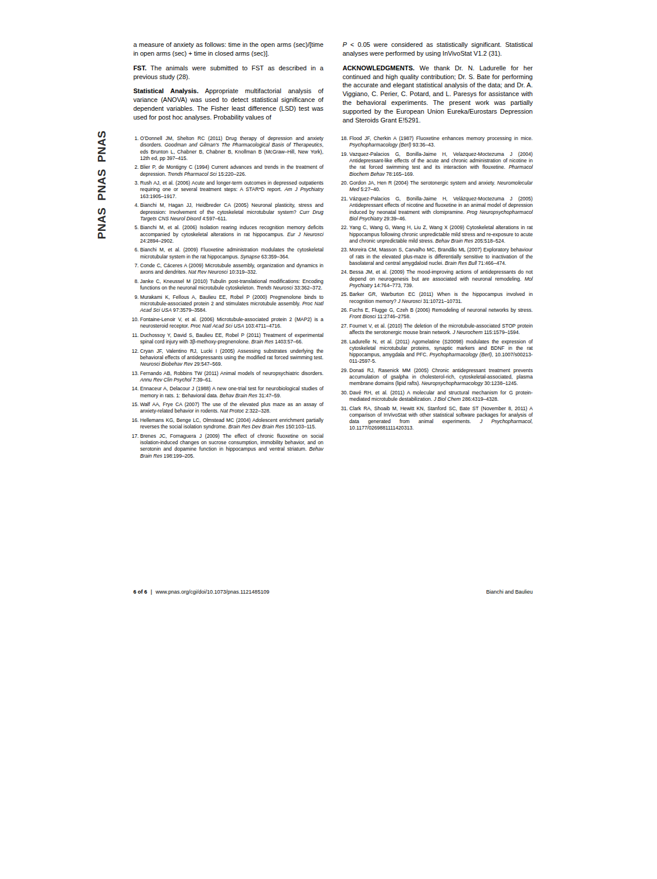PNAS PNAS PNAS
a measure of anxiety as follows: time in the open arms (sec)/[time in open arms (sec) + time in closed arms (sec)].
FST. The animals were submitted to FST as described in a previous study (28).
Statistical Analysis. Appropriate multifactorial analysis of variance (ANOVA) was used to detect statistical significance of dependent variables. The Fisher least difference (LSD) test was used for post hoc analyses. Probability values of
P < 0.05 were considered as statistically significant. Statistical analyses were performed by using InVivoStat V1.2 (31).
ACKNOWLEDGMENTS. We thank Dr. N. Ladurelle for her continued and high quality contribution; Dr. S. Bate for performing the accurate and elegant statistical analysis of the data; and Dr. A. Viggiano, C. Perier, C. Potard, and L. Paresys for assistance with the behavioral experiments. The present work was partially supported by the European Union Eureka/Eurostars Depression and Steroids Grant E!5291.
O’Donnell JM, Shelton RC (2011) Drug therapy of depression and anxiety disorders. Goodman and Gilman’s The Pharmacological Basis of Therapeutics, eds Brunton L, Chabner B, Chabner B, Knollman B (McGraw–Hill, New York), 12th ed, pp 397–415.
Blier P, de Montigny C (1994) Current advances and trends in the treatment of depression. Trends Pharmacol Sci 15:220–226.
Rush AJ, et al. (2006) Acute and longer-term outcomes in depressed outpatients requiring one or several treatment steps: A STAR*D report. Am J Psychiatry 163:1905–1917.
Bianchi M, Hagan JJ, Heidbreder CA (2005) Neuronal plasticity, stress and depression: Involvement of the cytoskeletal microtubular system? Curr Drug Targets CNS Neurol Disord 4:597–611.
Bianchi M, et al. (2006) Isolation rearing induces recognition memory deficits accompanied by cytoskeletal alterations in rat hippocampus. Eur J Neurosci 24:2894–2902.
Bianchi M, et al. (2009) Fluoxetine administration modulates the cytoskeletal microtubular system in the rat hippocampus. Synapse 63:359–364.
Conde C, Cáceres A (2009) Microtubule assembly, organization and dynamics in axons and dendrites. Nat Rev Neurosci 10:319–332.
Janke C, Kneussel M (2010) Tubulin post-translational modifications: Encoding functions on the neuronal microtubule cytoskeleton. Trends Neurosci 33:362–372.
Murakami K, Fellous A, Baulieu EE, Robel P (2000) Pregnenolone binds to microtubule-associated protein 2 and stimulates microtubule assembly. Proc Natl Acad Sci USA 97:3579–3584.
Fontaine-Lenoir V, et al. (2006) Microtubule-associated protein 2 (MAP2) is a neurosteroid receptor. Proc Natl Acad Sci USA 103:4711–4716.
Duchossoy Y, David S, Baulieu EE, Robel P (2011) Treatment of experimental spinal cord injury with 3β-methoxy-pregnenolone. Brain Res 1403:57–66.
Cryan JF, Valentino RJ, Lucki I (2005) Assessing substrates underlying the behavioral effects of antidepressants using the modified rat forced swimming test. Neurosci Biobehav Rev 29:547–569.
Fernando AB, Robbins TW (2011) Animal models of neuropsychiatric disorders. Annu Rev Clin Psychol 7:39–61.
Ennaceur A, Delacour J (1988) A new one-trial test for neurobiological studies of memory in rats. 1: Behavioral data. Behav Brain Res 31:47–59.
Walf AA, Frye CA (2007) The use of the elevated plus maze as an assay of anxiety-related behavior in rodents. Nat Protoc 2:322–328.
Hellemans KG, Benge LC, Olmstead MC (2004) Adolescent enrichment partially reverses the social isolation syndrome. Brain Res Dev Brain Res 150:103–115.
Brenes JC, Fornaguera J (2009) The effect of chronic fluoxetine on social isolation-induced changes on sucrose consumption, immobility behavior, and on serotonin and dopamine function in hippocampus and ventral striatum. Behav Brain Res 198:199–205.
Flood JF, Cherkin A (1987) Fluoxetine enhances memory processing in mice. Psychopharmacology (Berl) 93:36–43.
Vazquez-Palacios G, Bonilla-Jaime H, Velazquez-Moctezuma J (2004) Antidepressant-like effects of the acute and chronic administration of nicotine in the rat forced swimming test and its interaction with flouxetine. Pharmacol Biochem Behav 78:165–169.
Gordon JA, Hen R (2004) The serotonergic system and anxiety. Neuromolecular Med 5:27–40.
Vázquez-Palacios G, Bonilla-Jaime H, Velázquez-Moctezuma J (2005) Antidepressant effects of nicotine and fluoxetine in an animal model of depression induced by neonatal treatment with clomipramine. Prog Neuropsychopharmacol Biol Psychiatry 29:39–46.
Yang C, Wang G, Wang H, Liu Z, Wang X (2009) Cytoskeletal alterations in rat hippocampus following chronic unpredictable mild stress and re-exposure to acute and chronic unpredictable mild stress. Behav Brain Res 205:518–524.
Moreira CM, Masson S, Carvalho MC, Brandão ML (2007) Exploratory behaviour of rats in the elevated plus-maze is differentially sensitive to inactivation of the basolateral and central amygdaloid nuclei. Brain Res Bull 71:466–474.
Bessa JM, et al. (2009) The mood-improving actions of antidepressants do not depend on neurogenesis but are associated with neuronal remodeling. Mol Psychiatry 14:764–773, 739.
Barker GR, Warburton EC (2011) When is the hippocampus involved in recognition memory? J Neurosci 31:10721–10731.
Fuchs E, Flugge G, Czeh B (2006) Remodeling of neuronal networks by stress. Front Biosci 11:2746–2758.
Fournet V, et al. (2010) The deletion of the microtubule-associated STOP protein affects the serotonergic mouse brain network. J Neurochem 115:1579–1594.
Ladurelle N, et al. (2011) Agomelatine (S20098) modulates the expression of cytoskeletal microtubular proteins, synaptic markers and BDNF in the rat hippocampus, amygdala and PFC. Psychopharmacology (Berl), 10.1007/s00213-011-2597-5.
Donati RJ, Rasenick MM (2005) Chronic antidepressant treatment prevents accumulation of gsalpha in cholesterol-rich, cytoskeletal-associated, plasma membrane domains (lipid rafts). Neuropsychopharmacology 30:1238–1245.
Davé RH, et al. (2011) A molecular and structural mechanism for G protein-mediated microtubule destabilization. J Biol Chem 286:4319–4328.
Clark RA, Shoaib M, Hewitt KN, Stanford SC, Bate ST (November 8, 2011) A comparison of InVivoStat with other statistical software packages for analysis of data generated from animal experiments. J Psychopharmacol, 10.1177/0269881111420313.
6 of 6|www.pnas.org/cgi/doi/10.1073/pnas.1121485109
Bianchi and Baulieu